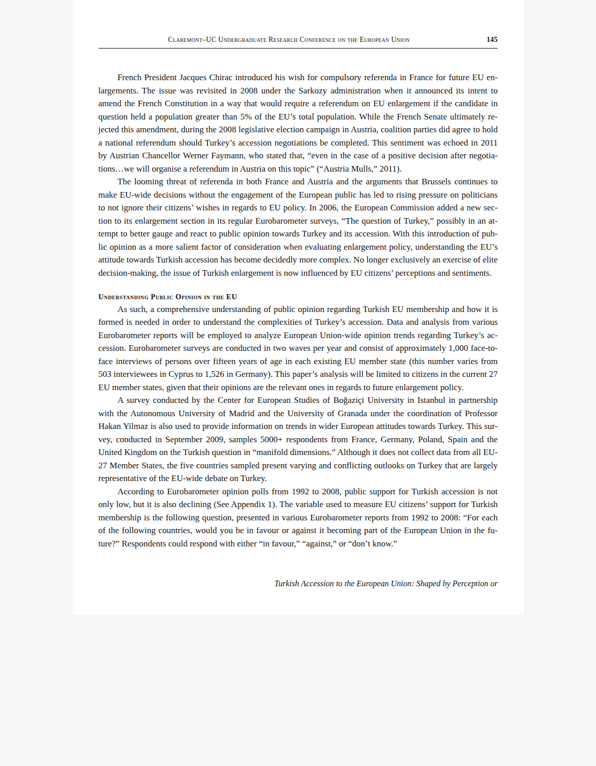Claremont–UC Undergraduate Research Conference on the European Union 145
French President Jacques Chirac introduced his wish for compulsory referenda in France for future EU enlargements. The issue was revisited in 2008 under the Sarkozy administration when it announced its intent to amend the French Constitution in a way that would require a referendum on EU enlargement if the candidate in question held a population greater than 5% of the EU’s total population. While the French Senate ultimately rejected this amendment, during the 2008 legislative election campaign in Austria, coalition parties did agree to hold a national referendum should Turkey’s accession negotiations be completed. This sentiment was echoed in 2011 by Austrian Chancellor Werner Faymann, who stated that, “even in the case of a positive decision after negotiations…we will organise a referendum in Austria on this topic” (“Austria Mulls,” 2011).
The looming threat of referenda in both France and Austria and the arguments that Brussels continues to make EU-wide decisions without the engagement of the European public has led to rising pressure on politicians to not ignore their citizens’ wishes in regards to EU policy. In 2006, the European Commission added a new section to its enlargement section in its regular Eurobarometer surveys, “The question of Turkey,” possibly in an attempt to better gauge and react to public opinion towards Turkey and its accession. With this introduction of public opinion as a more salient factor of consideration when evaluating enlargement policy, understanding the EU’s attitude towards Turkish accession has become decidedly more complex. No longer exclusively an exercise of elite decision-making, the issue of Turkish enlargement is now influenced by EU citizens’ perceptions and sentiments.
Understanding Public Opinion in the EU
As such, a comprehensive understanding of public opinion regarding Turkish EU membership and how it is formed is needed in order to understand the complexities of Turkey’s accession. Data and analysis from various Eurobarometer reports will be employed to analyze European Union-wide opinion trends regarding Turkey’s accession. Eurobarometer surveys are conducted in two waves per year and consist of approximately 1,000 face-to-face interviews of persons over fifteen years of age in each existing EU member state (this number varies from 503 interviewees in Cyprus to 1,526 in Germany). This paper’s analysis will be limited to citizens in the current 27 EU member states, given that their opinions are the relevant ones in regards to future enlargement policy.
A survey conducted by the Center for European Studies of Boğaziçi University in Istanbul in partnership with the Autonomous University of Madrid and the University of Granada under the coordination of Professor Hakan Yilmaz is also used to provide information on trends in wider European attitudes towards Turkey. This survey, conducted in September 2009, samples 5000+ respondents from France, Germany, Poland, Spain and the United Kingdom on the Turkish question in “manifold dimensions.” Although it does not collect data from all EU-27 Member States, the five countries sampled present varying and conflicting outlooks on Turkey that are largely representative of the EU-wide debate on Turkey.
According to Eurobarometer opinion polls from 1992 to 2008, public support for Turkish accession is not only low, but it is also declining (See Appendix 1). The variable used to measure EU citizens’ support for Turkish membership is the following question, presented in various Eurobarometer reports from 1992 to 2008: “For each of the following countries, would you be in favour or against it becoming part of the European Union in the future?” Respondents could respond with either “in favour,” “against,” or “don’t know.”
Turkish Accession to the European Union: Shaped by Perception or